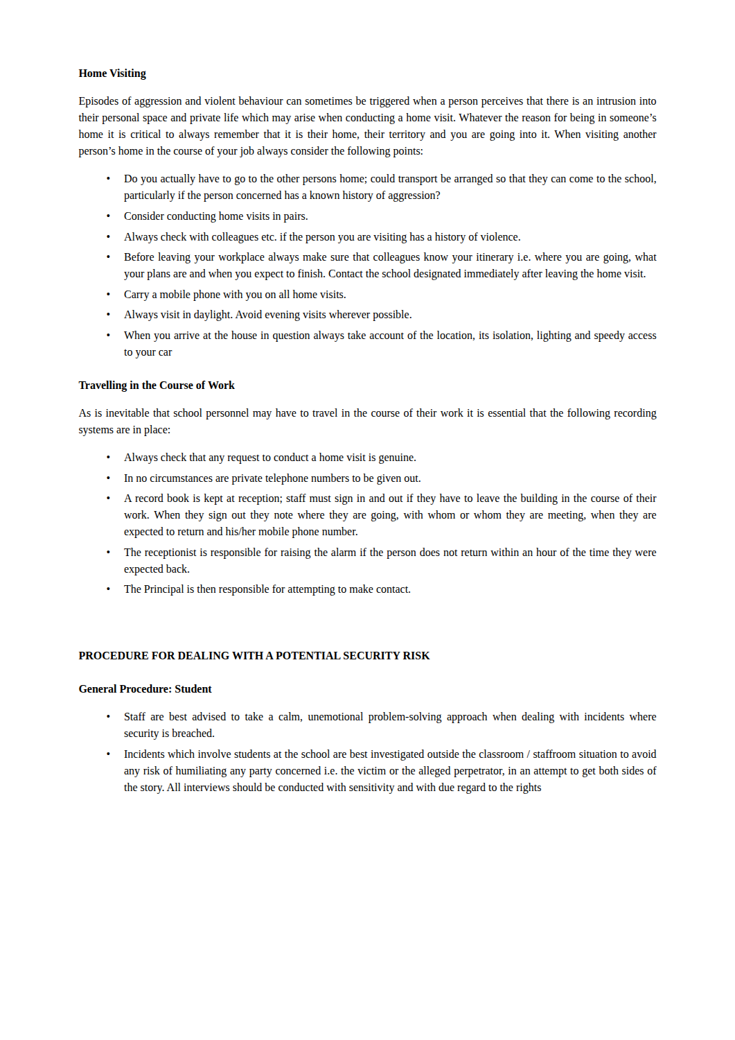Home Visiting
Episodes of aggression and violent behaviour can sometimes be triggered when a person perceives that there is an intrusion into their personal space and private life which may arise when conducting a home visit. Whatever the reason for being in someone’s home it is critical to always remember that it is their home, their territory and you are going into it. When visiting another person’s home in the course of your job always consider the following points:
Do you actually have to go to the other persons home; could transport be arranged so that they can come to the school, particularly if the person concerned has a known history of aggression?
Consider conducting home visits in pairs.
Always check with colleagues etc. if the person you are visiting has a history of violence.
Before leaving your workplace always make sure that colleagues know your itinerary i.e. where you are going, what your plans are and when you expect to finish. Contact the school designated immediately after leaving the home visit.
Carry a mobile phone with you on all home visits.
Always visit in daylight. Avoid evening visits wherever possible.
When you arrive at the house in question always take account of the location, its isolation, lighting and speedy access to your car
Travelling in the Course of Work
As is inevitable that school personnel may have to travel in the course of their work it is essential that the following recording systems are in place:
Always check that any request to conduct a home visit is genuine.
In no circumstances are private telephone numbers to be given out.
A record book is kept at reception; staff must sign in and out if they have to leave the building in the course of their work. When they sign out they note where they are going, with whom or whom they are meeting, when they are expected to return and his/her mobile phone number.
The receptionist is responsible for raising the alarm if the person does not return within an hour of the time they were expected back.
The Principal is then responsible for attempting to make contact.
Procedure for Dealing with a Potential Security Risk
General Procedure: Student
Staff are best advised to take a calm, unemotional problem-solving approach when dealing with incidents where security is breached.
Incidents which involve students at the school are best investigated outside the classroom / staffroom situation to avoid any risk of humiliating any party concerned i.e. the victim or the alleged perpetrator, in an attempt to get both sides of the story. All interviews should be conducted with sensitivity and with due regard to the rights